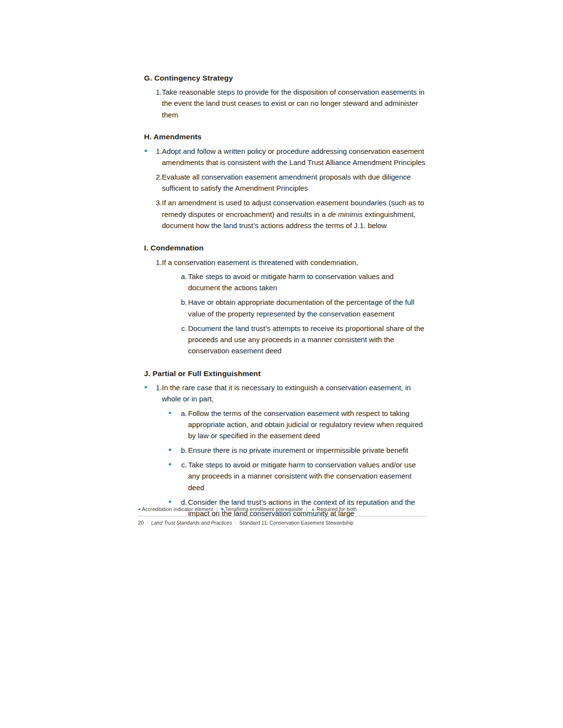G. Contingency Strategy
1. Take reasonable steps to provide for the disposition of conservation easements in the event the land trust ceases to exist or can no longer steward and administer them
H. Amendments
1. Adopt and follow a written policy or procedure addressing conservation easement amendments that is consistent with the Land Trust Alliance Amendment Principles
2. Evaluate all conservation easement amendment proposals with due diligence sufficient to satisfy the Amendment Principles
3. If an amendment is used to adjust conservation easement boundaries (such as to remedy disputes or encroachment) and results in a de minimis extinguishment, document how the land trust’s actions address the terms of J.1. below
I. Condemnation
1. If a conservation easement is threatened with condemnation,
a. Take steps to avoid or mitigate harm to conservation values and document the actions taken
b. Have or obtain appropriate documentation of the percentage of the full value of the property represented by the conservation easement
c. Document the land trust’s attempts to receive its proportional share of the proceeds and use any proceeds in a manner consistent with the conservation easement deed
J. Partial or Full Extinguishment
1. In the rare case that it is necessary to extinguish a conservation easement, in whole or in part,
a. Follow the terms of the conservation easement with respect to taking appropriate action, and obtain judicial or regulatory review when required by law or specified in the easement deed
b. Ensure there is no private inurement or impermissible private benefit
c. Take steps to avoid or mitigate harm to conservation values and/or use any proceeds in a manner consistent with the conservation easement deed
d. Consider the land trust’s actions in the context of its reputation and the impact on the land conservation community at large
● Accreditation indicator element | ■ Terrafirma enrollment prerequisite | ▲ Required for both
20 · Land Trust Standards and Practices · Standard 11: Conservation Easement Stewardship